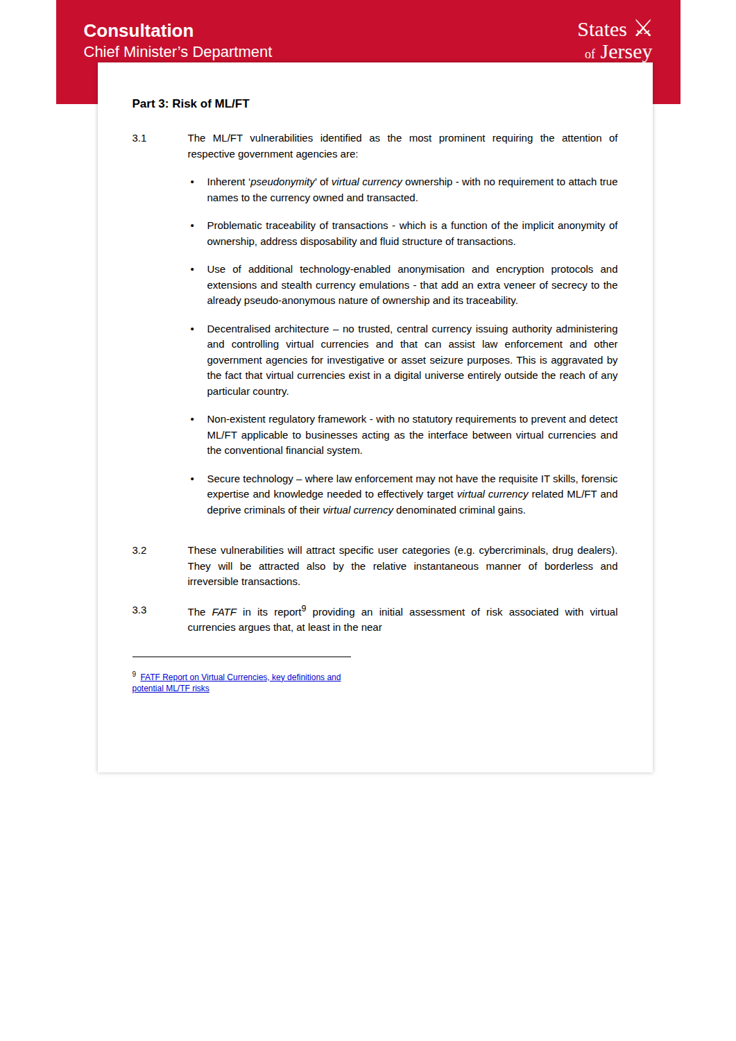Consultation
Chief Minister’s Department
States ⚔
of Jersey
Part 3: Risk of ML/FT
3.1
The ML/FT vulnerabilities identified as the most prominent requiring the attention of respective government agencies are:
Inherent ‘pseudonymity’ of virtual currency ownership - with no requirement to attach true names to the currency owned and transacted.
Problematic traceability of transactions - which is a function of the implicit anonymity of ownership, address disposability and fluid structure of transactions.
Use of additional technology-enabled anonymisation and encryption protocols and extensions and stealth currency emulations - that add an extra veneer of secrecy to the already pseudo-anonymous nature of ownership and its traceability.
Decentralised architecture – no trusted, central currency issuing authority administering and controlling virtual currencies and that can assist law enforcement and other government agencies for investigative or asset seizure purposes. This is aggravated by the fact that virtual currencies exist in a digital universe entirely outside the reach of any particular country.
Non-existent regulatory framework - with no statutory requirements to prevent and detect ML/FT applicable to businesses acting as the interface between virtual currencies and the conventional financial system.
Secure technology – where law enforcement may not have the requisite IT skills, forensic expertise and knowledge needed to effectively target virtual currency related ML/FT and deprive criminals of their virtual currency denominated criminal gains.
3.2
These vulnerabilities will attract specific user categories (e.g. cybercriminals, drug dealers). They will be attracted also by the relative instantaneous manner of borderless and irreversible transactions.
3.3
The FATF in its report9 providing an initial assessment of risk associated with virtual currencies argues that, at least in the near
9 FATF Report on Virtual Currencies, key definitions and potential ML/TF risks